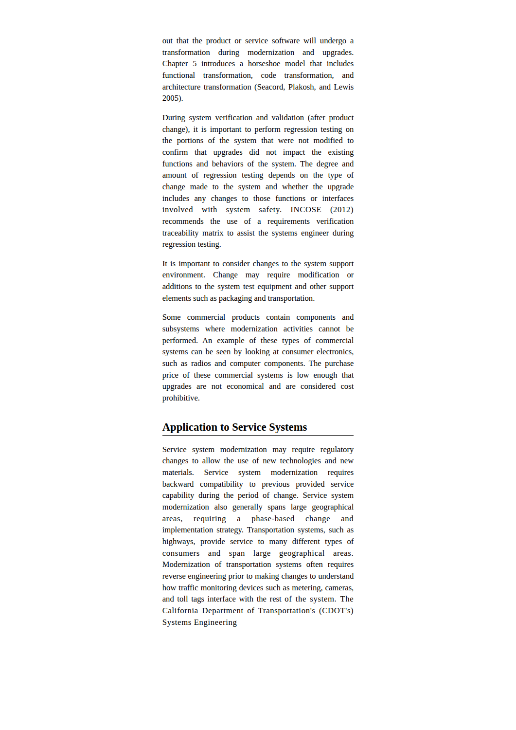out that the product or service software will undergo a transformation during modernization and upgrades. Chapter 5 introduces a horseshoe model that includes functional transformation, code transformation, and architecture transformation (Seacord, Plakosh, and Lewis 2005).
During system verification and validation (after product change), it is important to perform regression testing on the portions of the system that were not modified to confirm that upgrades did not impact the existing functions and behaviors of the system. The degree and amount of regression testing depends on the type of change made to the system and whether the upgrade includes any changes to those functions or interfaces involved with system safety. INCOSE (2012) recommends the use of a requirements verification traceability matrix to assist the systems engineer during regression testing.
It is important to consider changes to the system support environment. Change may require modification or additions to the system test equipment and other support elements such as packaging and transportation.
Some commercial products contain components and subsystems where modernization activities cannot be performed. An example of these types of commercial systems can be seen by looking at consumer electronics, such as radios and computer components. The purchase price of these commercial systems is low enough that upgrades are not economical and are considered cost prohibitive.
Application to Service Systems
Service system modernization may require regulatory changes to allow the use of new technologies and new materials. Service system modernization requires backward compatibility to previous provided service capability during the period of change. Service system modernization also generally spans large geographical areas, requiring a phase-based change and implementation strategy. Transportation systems, such as highways, provide service to many different types of consumers and span large geographical areas. Modernization of transportation systems often requires reverse engineering prior to making changes to understand how traffic monitoring devices such as metering, cameras, and toll tags interface with the rest of the system. The California Department of Transportation's (CDOT's) Systems Engineering